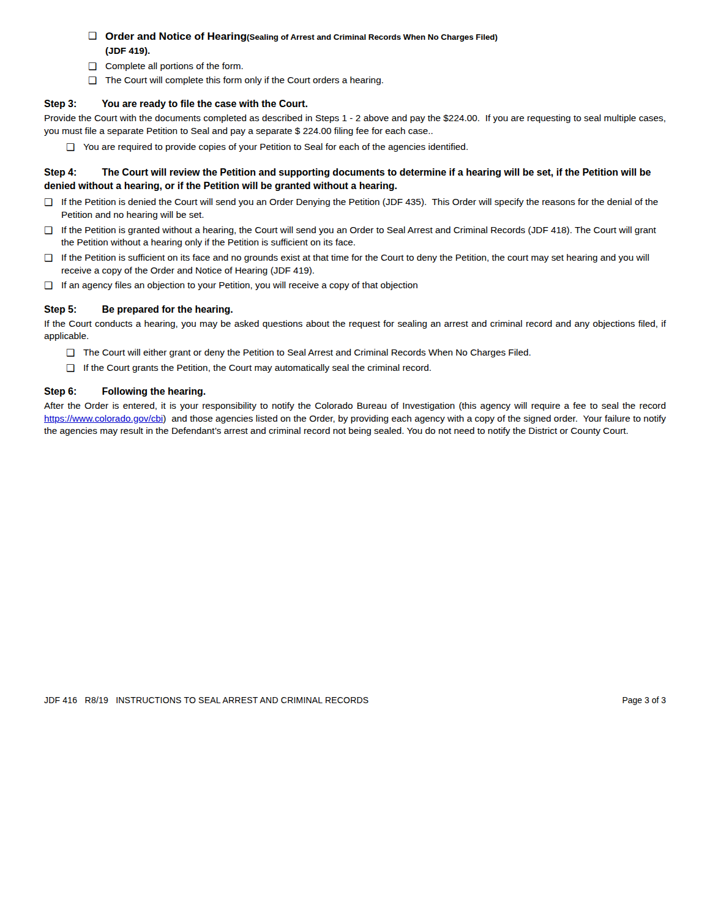Order and Notice of Hearing(Sealing of Arrest and Criminal Records When No Charges Filed)
(JDF 419).
Complete all portions of the form.
The Court will complete this form only if the Court orders a hearing.
Step 3: You are ready to file the case with the Court.
Provide the Court with the documents completed as described in Steps 1 - 2 above and pay the $224.00. If you are requesting to seal multiple cases, you must file a separate Petition to Seal and pay a separate $ 224.00 filing fee for each case..
You are required to provide copies of your Petition to Seal for each of the agencies identified.
Step 4: The Court will review the Petition and supporting documents to determine if a hearing will be set, if the Petition will be denied without a hearing, or if the Petition will be granted without a hearing.
If the Petition is denied the Court will send you an Order Denying the Petition (JDF 435). This Order will specify the reasons for the denial of the Petition and no hearing will be set.
If the Petition is granted without a hearing, the Court will send you an Order to Seal Arrest and Criminal Records (JDF 418). The Court will grant the Petition without a hearing only if the Petition is sufficient on its face.
If the Petition is sufficient on its face and no grounds exist at that time for the Court to deny the Petition, the court may set hearing and you will receive a copy of the Order and Notice of Hearing (JDF 419).
If an agency files an objection to your Petition, you will receive a copy of that objection
Step 5: Be prepared for the hearing.
If the Court conducts a hearing, you may be asked questions about the request for sealing an arrest and criminal record and any objections filed, if applicable.
The Court will either grant or deny the Petition to Seal Arrest and Criminal Records When No Charges Filed.
If the Court grants the Petition, the Court may automatically seal the criminal record.
Step 6: Following the hearing.
After the Order is entered, it is your responsibility to notify the Colorado Bureau of Investigation (this agency will require a fee to seal the record https://www.colorado.gov/cbi) and those agencies listed on the Order, by providing each agency with a copy of the signed order. Your failure to notify the agencies may result in the Defendant’s arrest and criminal record not being sealed. You do not need to notify the District or County Court.
JDF 416 R8/19 INSTRUCTIONS TO SEAL ARREST AND CRIMINAL RECORDS
Page 3 of 3